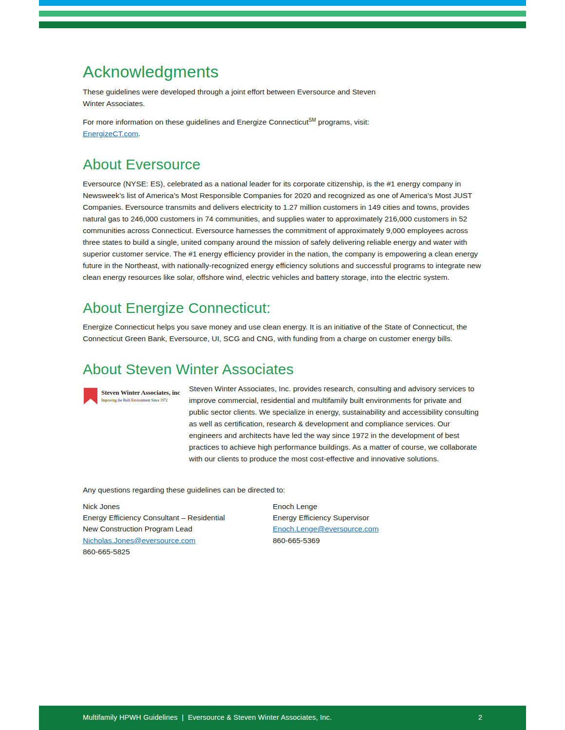Acknowledgments
These guidelines were developed through a joint effort between Eversource and Steven Winter Associates.
For more information on these guidelines and Energize ConnecticutSM programs, visit: EnergizeCT.com.
About Eversource
Eversource (NYSE: ES), celebrated as a national leader for its corporate citizenship, is the #1 energy company in Newsweek’s list of America’s Most Responsible Companies for 2020 and recognized as one of America’s Most JUST Companies. Eversource transmits and delivers electricity to 1.27 million customers in 149 cities and towns, provides natural gas to 246,000 customers in 74 communities, and supplies water to approximately 216,000 customers in 52 communities across Connecticut. Eversource harnesses the commitment of approximately 9,000 employees across three states to build a single, united company around the mission of safely delivering reliable energy and water with superior customer service. The #1 energy efficiency provider in the nation, the company is empowering a clean energy future in the Northeast, with nationally-recognized energy efficiency solutions and successful programs to integrate new clean energy resources like solar, offshore wind, electric vehicles and battery storage, into the electric system.
About Energize Connecticut:
Energize Connecticut helps you save money and use clean energy. It is an initiative of the State of Connecticut, the Connecticut Green Bank, Eversource, UI, SCG and CNG, with funding from a charge on customer energy bills.
About Steven Winter Associates
Steven Winter Associates, inc. Improving the Built Environment Since 1972
Steven Winter Associates, Inc. provides research, consulting and advisory services to improve commercial, residential and multifamily built environments for private and public sector clients. We specialize in energy, sustainability and accessibility consulting as well as certification, research & development and compliance services. Our engineers and architects have led the way since 1972 in the development of best practices to achieve high performance buildings. As a matter of course, we collaborate with our clients to produce the most cost-effective and innovative solutions.
Any questions regarding these guidelines can be directed to:
Nick Jones
Energy Efficiency Consultant – Residential
New Construction Program Lead
Nicholas.Jones@eversource.com
860-665-5825
Enoch Lenge
Energy Efficiency Supervisor
Enoch.Lenge@eversource.com
860-665-5369
Multifamily HPWH Guidelines | Eversource & Steven Winter Associates, Inc.
2